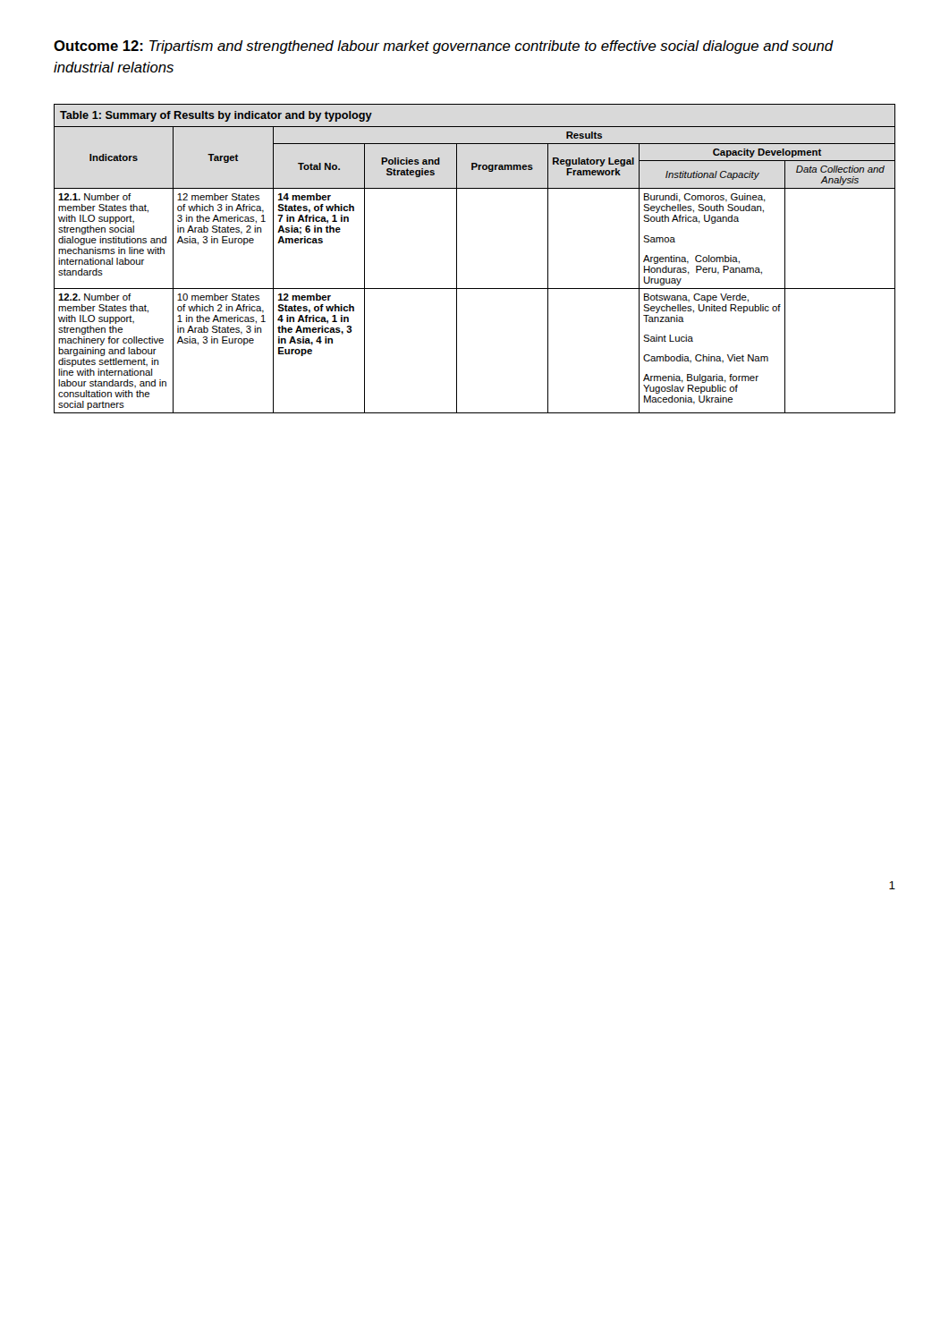Outcome 12: Tripartism and strengthened labour market governance contribute to effective social dialogue and sound industrial relations
Table 1: Summary of Results by indicator and by typology
| Indicators | Target | Results |
| --- | --- | --- |
| Total No. | Policies and Strategies | Programmes | Regulatory Legal Framework | Capacity Development |
| Institutional Capacity | Data Collection and Analysis |
| 12.1. Number of member States that, with ILO support, strengthen social dialogue institutions and mechanisms in line with international labour standards | 12 member States of which 3 in Africa, 3 in the Americas, 1 in Arab States, 2 in Asia, 3 in Europe | 14 member States, of which 7 in Africa, 1 in Asia; 6 in the Americas | | | | Burundi, Comoros, Guinea, Seychelles, South Soudan, South Africa, Uganda Samoa Argentina, Colombia, Honduras, Peru, Panama, Uruguay | |
| 12.2. Number of member States that, with ILO support, strengthen the machinery for collective bargaining and labour disputes settlement, in line with international labour standards, and in consultation with the social partners | 10 member States of which 2 in Africa, 1 in the Americas, 1 in Arab States, 3 in Asia, 3 in Europe | 12 member States, of which 4 in Africa, 1 in the Americas, 3 in Asia, 4 in Europe | | | | Botswana, Cape Verde, Seychelles, United Republic of Tanzania Saint Lucia Cambodia, China, Viet Nam Armenia, Bulgaria, former Yugoslav Republic of Macedonia, Ukraine | |
1